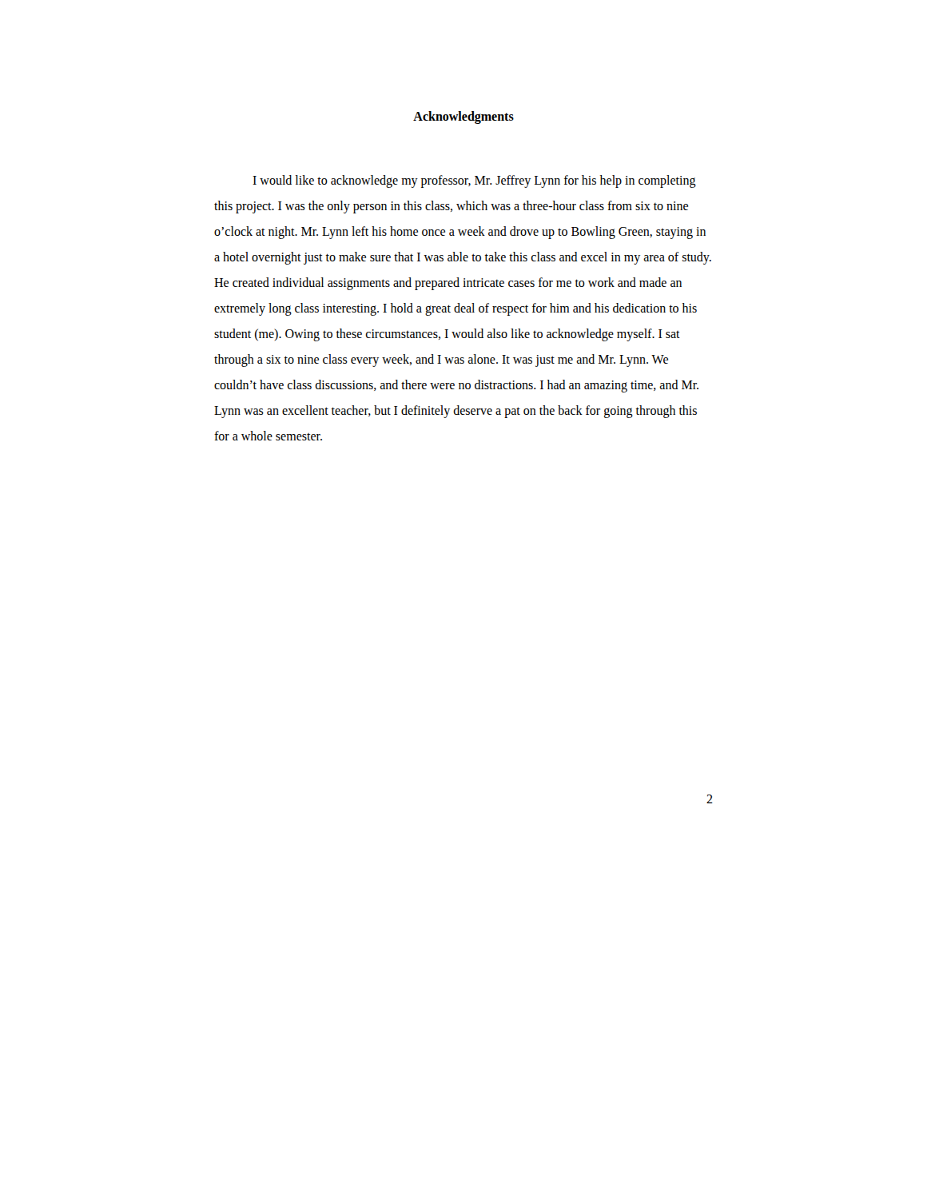Acknowledgments
I would like to acknowledge my professor, Mr. Jeffrey Lynn for his help in completing this project. I was the only person in this class, which was a three-hour class from six to nine o’clock at night. Mr. Lynn left his home once a week and drove up to Bowling Green, staying in a hotel overnight just to make sure that I was able to take this class and excel in my area of study. He created individual assignments and prepared intricate cases for me to work and made an extremely long class interesting. I hold a great deal of respect for him and his dedication to his student (me). Owing to these circumstances, I would also like to acknowledge myself. I sat through a six to nine class every week, and I was alone. It was just me and Mr. Lynn. We couldn’t have class discussions, and there were no distractions. I had an amazing time, and Mr. Lynn was an excellent teacher, but I definitely deserve a pat on the back for going through this for a whole semester.
2